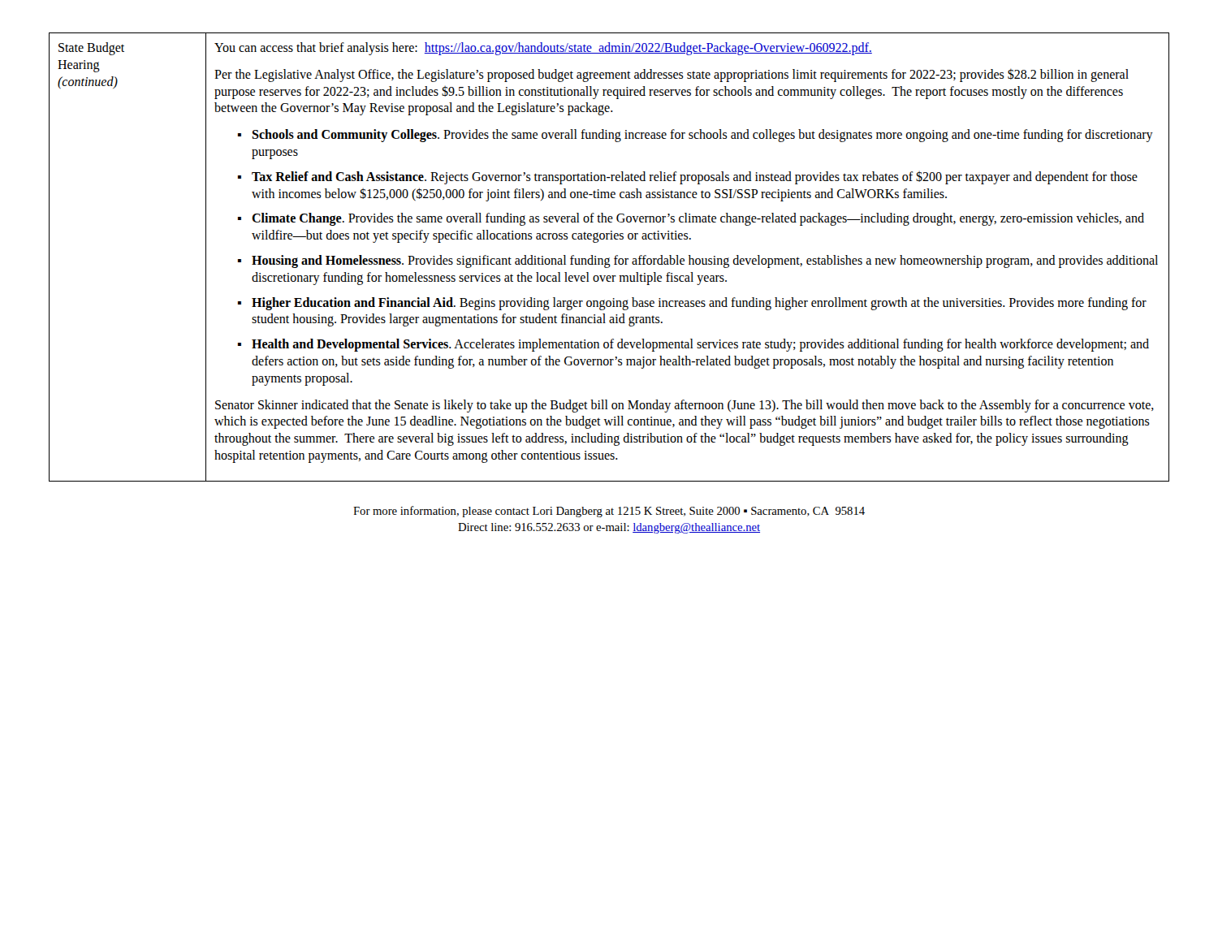| State Budget Hearing (continued) | You can access that brief analysis here: https://lao.ca.gov/handouts/state_admin/2022/Budget-Package-Overview-060922.pdf. Per the Legislative Analyst Office, the Legislature’s proposed budget agreement addresses state appropriations limit requirements for 2022-23; provides $28.2 billion in general purpose reserves for 2022-23; and includes $9.5 billion in constitutionally required reserves for schools and community colleges. The report focuses mostly on the differences between the Governor’s May Revise proposal and the Legislature’s package. Schools and Community Colleges . Provides the same overall funding increase for schools and colleges but designates more ongoing and one-time funding for discretionary purposes Tax Relief and Cash Assistance . Rejects Governor’s transportation-related relief proposals and instead provides tax rebates of $200 per taxpayer and dependent for those with incomes below $125,000 ($250,000 for joint filers) and one-time cash assistance to SSI/SSP recipients and CalWORKs families. Climate Change . Provides the same overall funding as several of the Governor’s climate change-related packages—including drought, energy, zero-emission vehicles, and wildfire—but does not yet specify specific allocations across categories or activities. Housing and Homelessness . Provides significant additional funding for affordable housing development, establishes a new homeownership program, and provides additional discretionary funding for homelessness services at the local level over multiple fiscal years. Higher Education and Financial Aid . Begins providing larger ongoing base increases and funding higher enrollment growth at the universities. Provides more funding for student housing. Provides larger augmentations for student financial aid grants. Health and Developmental Services . Accelerates implementation of developmental services rate study; provides additional funding for health workforce development; and defers action on, but sets aside funding for, a number of the Governor’s major health-related budget proposals, most notably the hospital and nursing facility retention payments proposal. Senator Skinner indicated that the Senate is likely to take up the Budget bill on Monday afternoon (June 13). The bill would then move back to the Assembly for a concurrence vote, which is expected before the June 15 deadline. Negotiations on the budget will continue, and they will pass “budget bill juniors” and budget trailer bills to reflect those negotiations throughout the summer. There are several big issues left to address, including distribution of the “local” budget requests members have asked for, the policy issues surrounding hospital retention payments, and Care Courts among other contentious issues. |
For more information, please contact Lori Dangberg at 1215 K Street, Suite 2000 ▪ Sacramento, CA 95814
Direct line: 916.552.2633 or e-mail: ldangberg@thealliance.net